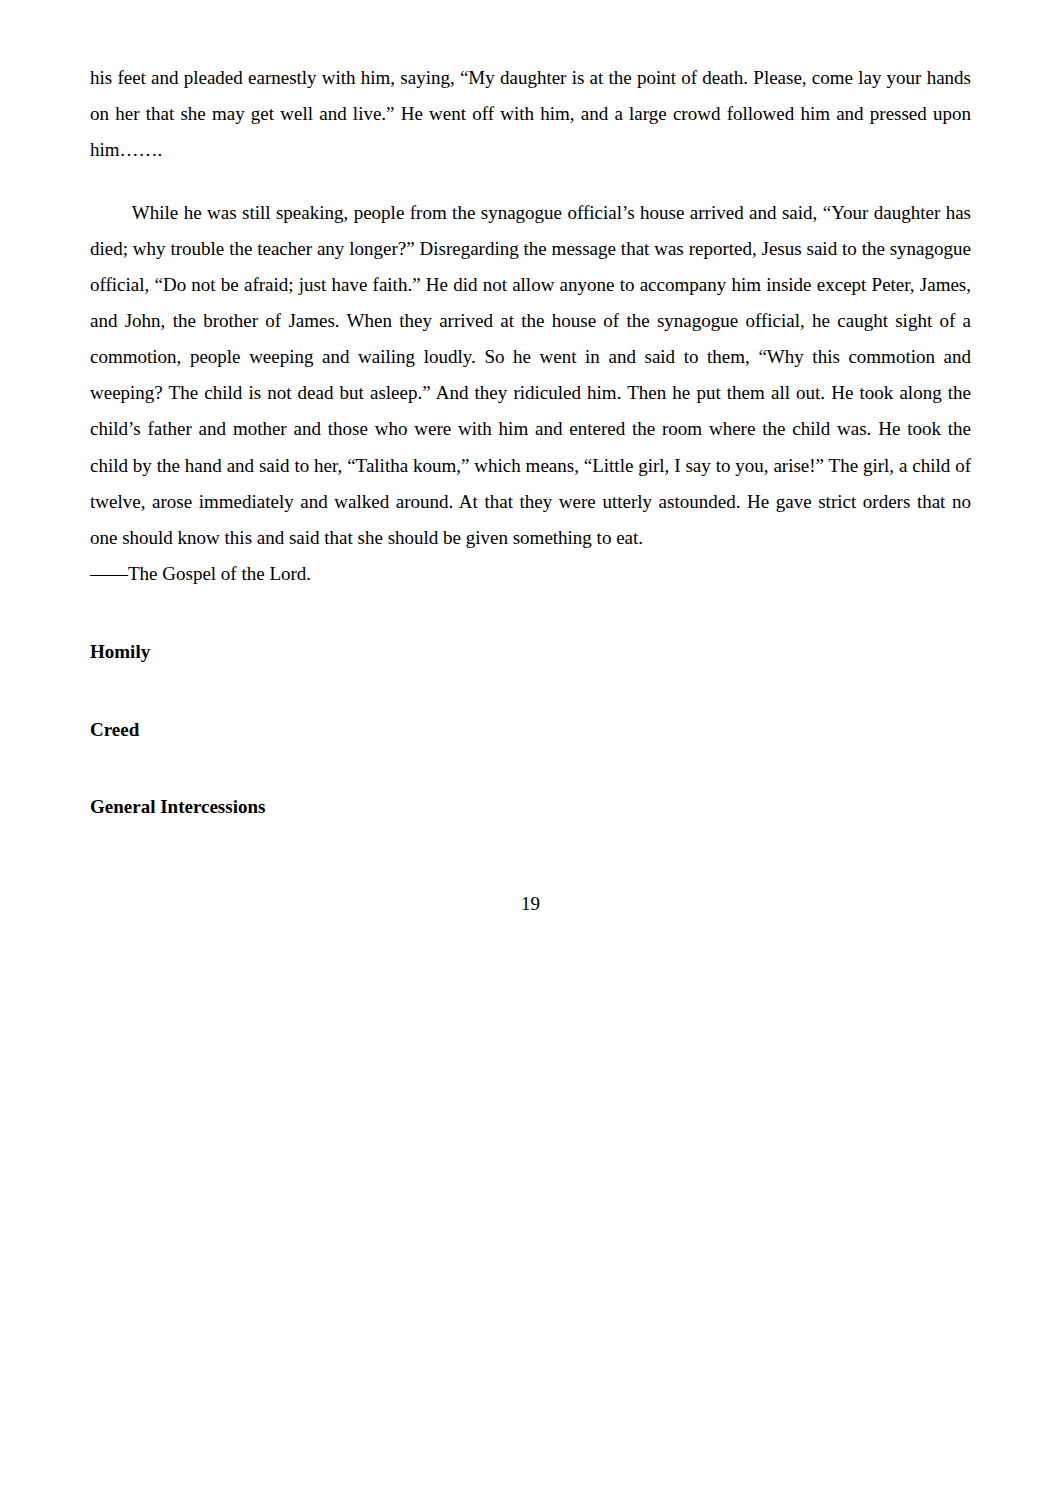his feet and pleaded earnestly with him, saying, “My daughter is at the point of death. Please, come lay your hands on her that she may get well and live.” He went off with him, and a large crowd followed him and pressed upon him…….
While he was still speaking, people from the synagogue official’s house arrived and said, “Your daughter has died; why trouble the teacher any longer?” Disregarding the message that was reported, Jesus said to the synagogue official, “Do not be afraid; just have faith.” He did not allow anyone to accompany him inside except Peter, James, and John, the brother of James. When they arrived at the house of the synagogue official, he caught sight of a commotion, people weeping and wailing loudly. So he went in and said to them, “Why this commotion and weeping? The child is not dead but asleep.” And they ridiculed him. Then he put them all out. He took along the child’s father and mother and those who were with him and entered the room where the child was. He took the child by the hand and said to her, “Talitha koum,” which means, “Little girl, I say to you, arise!” The girl, a child of twelve, arose immediately and walked around. At that they were utterly astounded. He gave strict orders that no one should know this and said that she should be given something to eat.
——The Gospel of the Lord.
Homily
Creed
General Intercessions
19